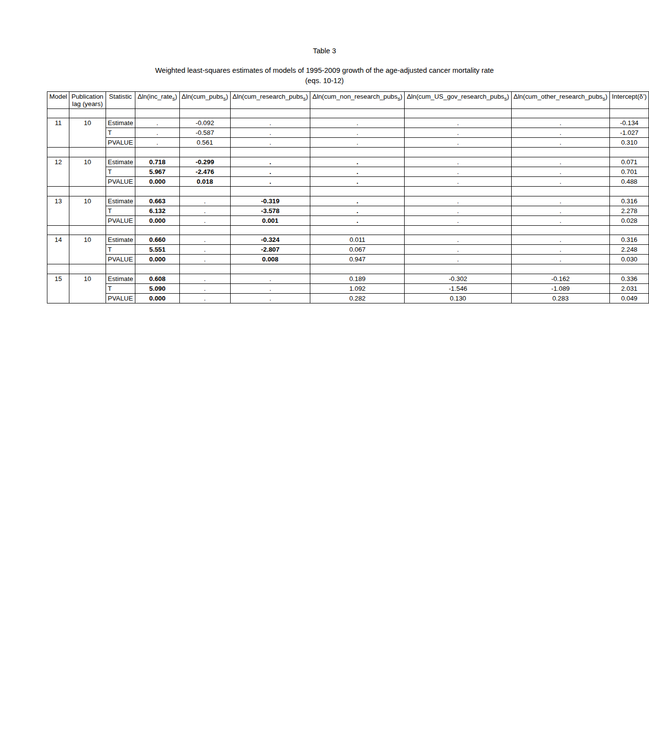Table 3
Weighted least-squares estimates of models of 1995-2009 growth of the age-adjusted cancer mortality rate
(eqs. 10-12)
| Model | Publication lag (years) | Statistic | Δln(inc_rate s ) | Δln(cum_pubs s ) | Δln(cum_research_pubs s ) | Δln(cum_non_research_pubs s ) | Δln(cum_US_gov_research_pubs s ) | Δln(cum_other_research_pubs s ) | Intercept(δ’) |
| --- | --- | --- | --- | --- | --- | --- | --- | --- | --- |
| 11 | 10 | Estimate | . | -0.092 | . | . | . | . | -0.134 |
| T | . | -0.587 | . | . | . | . | -1.027 |
| PVALUE | . | 0.561 | . | . | . | . | 0.310 |
| 12 | 10 | Estimate | 0.718 | -0.299 | . | . | . | . | 0.071 |
| T | 5.967 | -2.476 | . | . | . | . | 0.701 |
| PVALUE | 0.000 | 0.018 | . | . | . | . | 0.488 |
| 13 | 10 | Estimate | 0.663 | . | -0.319 | . | . | . | 0.316 |
| T | 6.132 | . | -3.578 | . | . | . | 2.278 |
| PVALUE | 0.000 | . | 0.001 | . | . | . | 0.028 |
| 14 | 10 | Estimate | 0.660 | . | -0.324 | 0.011 | . | . | 0.316 |
| T | 5.551 | . | -2.807 | 0.067 | . | . | 2.248 |
| PVALUE | 0.000 | . | 0.008 | 0.947 | . | . | 0.030 |
| 15 | 10 | Estimate | 0.608 | . | . | 0.189 | -0.302 | -0.162 | 0.336 |
| T | 5.090 | . | . | 1.092 | -1.546 | -1.089 | 2.031 |
| PVALUE | 0.000 | . | . | 0.282 | 0.130 | 0.283 | 0.049 |